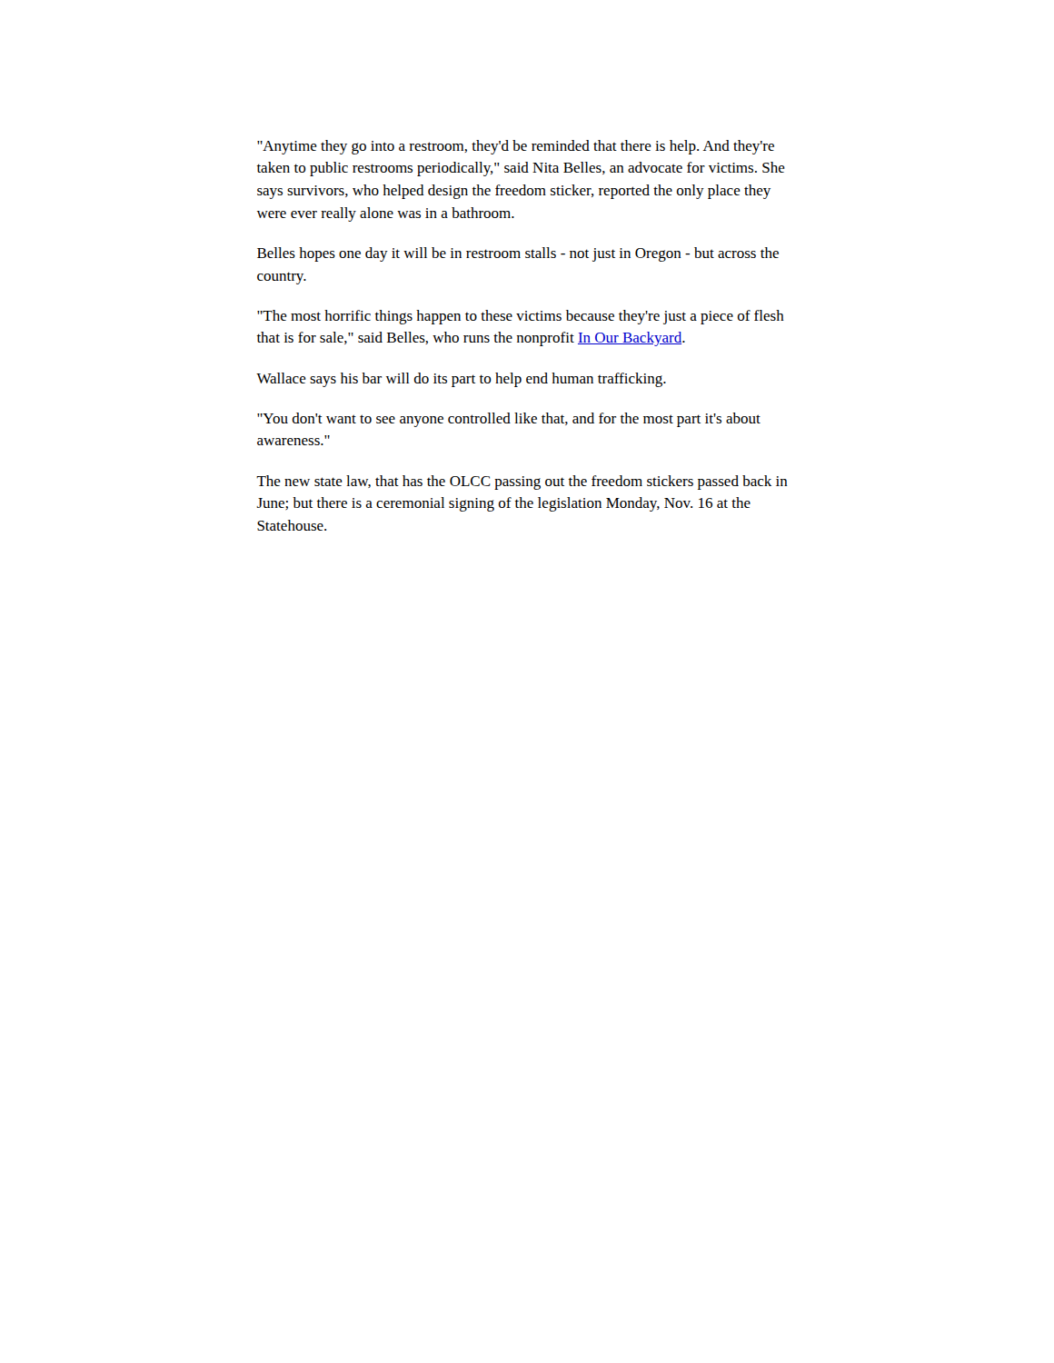"Anytime they go into a restroom, they'd be reminded that there is help. And they're taken to public restrooms periodically," said Nita Belles, an advocate for victims. She says survivors, who helped design the freedom sticker, reported the only place they were ever really alone was in a bathroom.
Belles hopes one day it will be in restroom stalls - not just in Oregon - but across the country.
"The most horrific things happen to these victims because they're just a piece of flesh that is for sale," said Belles, who runs the nonprofit In Our Backyard.
Wallace says his bar will do its part to help end human trafficking.
"You don't want to see anyone controlled like that, and for the most part it's about awareness."
The new state law, that has the OLCC passing out the freedom stickers passed back in June; but there is a ceremonial signing of the legislation Monday, Nov. 16 at the Statehouse.